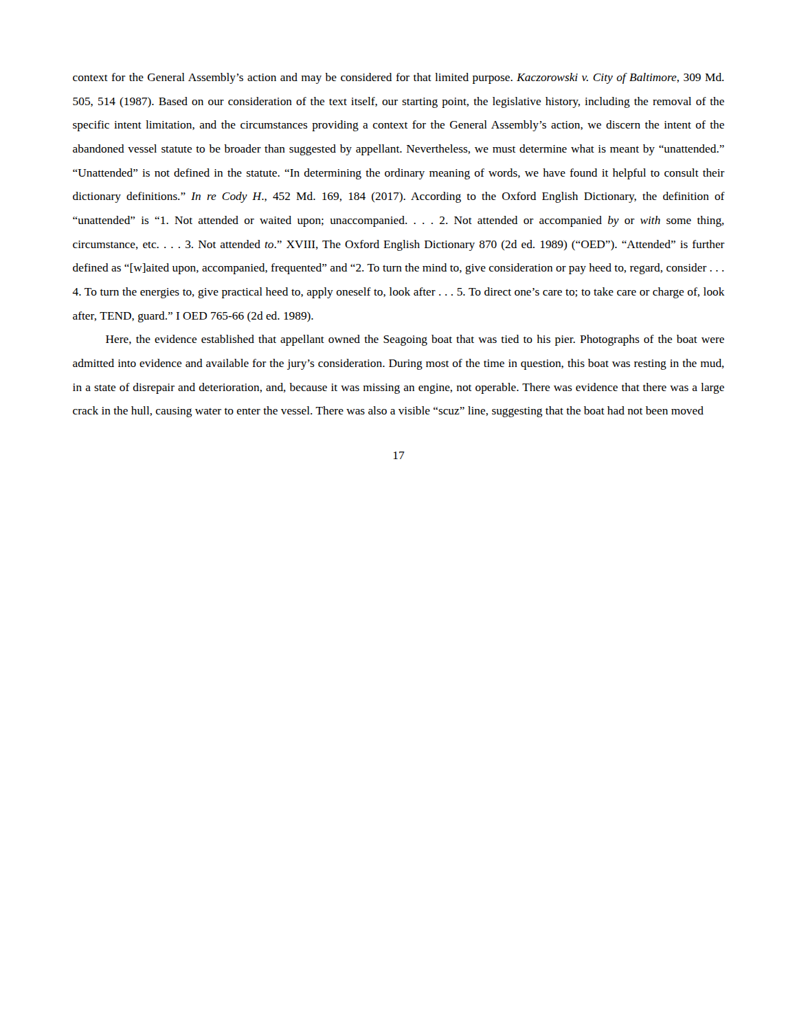context for the General Assembly’s action and may be considered for that limited purpose. Kaczorowski v. City of Baltimore, 309 Md. 505, 514 (1987). Based on our consideration of the text itself, our starting point, the legislative history, including the removal of the specific intent limitation, and the circumstances providing a context for the General Assembly’s action, we discern the intent of the abandoned vessel statute to be broader than suggested by appellant. Nevertheless, we must determine what is meant by “unattended.” “Unattended” is not defined in the statute. “In determining the ordinary meaning of words, we have found it helpful to consult their dictionary definitions.” In re Cody H., 452 Md. 169, 184 (2017). According to the Oxford English Dictionary, the definition of “unattended” is “1. Not attended or waited upon; unaccompanied. . . . 2. Not attended or accompanied by or with some thing, circumstance, etc. . . . 3. Not attended to.” XVIII, The Oxford English Dictionary 870 (2d ed. 1989) (“OED”). “Attended” is further defined as “[w]aited upon, accompanied, frequented” and “2. To turn the mind to, give consideration or pay heed to, regard, consider . . . 4. To turn the energies to, give practical heed to, apply oneself to, look after . . . 5. To direct one’s care to; to take care or charge of, look after, TEND, guard.” I OED 765-66 (2d ed. 1989).
Here, the evidence established that appellant owned the Seagoing boat that was tied to his pier. Photographs of the boat were admitted into evidence and available for the jury’s consideration. During most of the time in question, this boat was resting in the mud, in a state of disrepair and deterioration, and, because it was missing an engine, not operable. There was evidence that there was a large crack in the hull, causing water to enter the vessel. There was also a visible “scuz” line, suggesting that the boat had not been moved
17